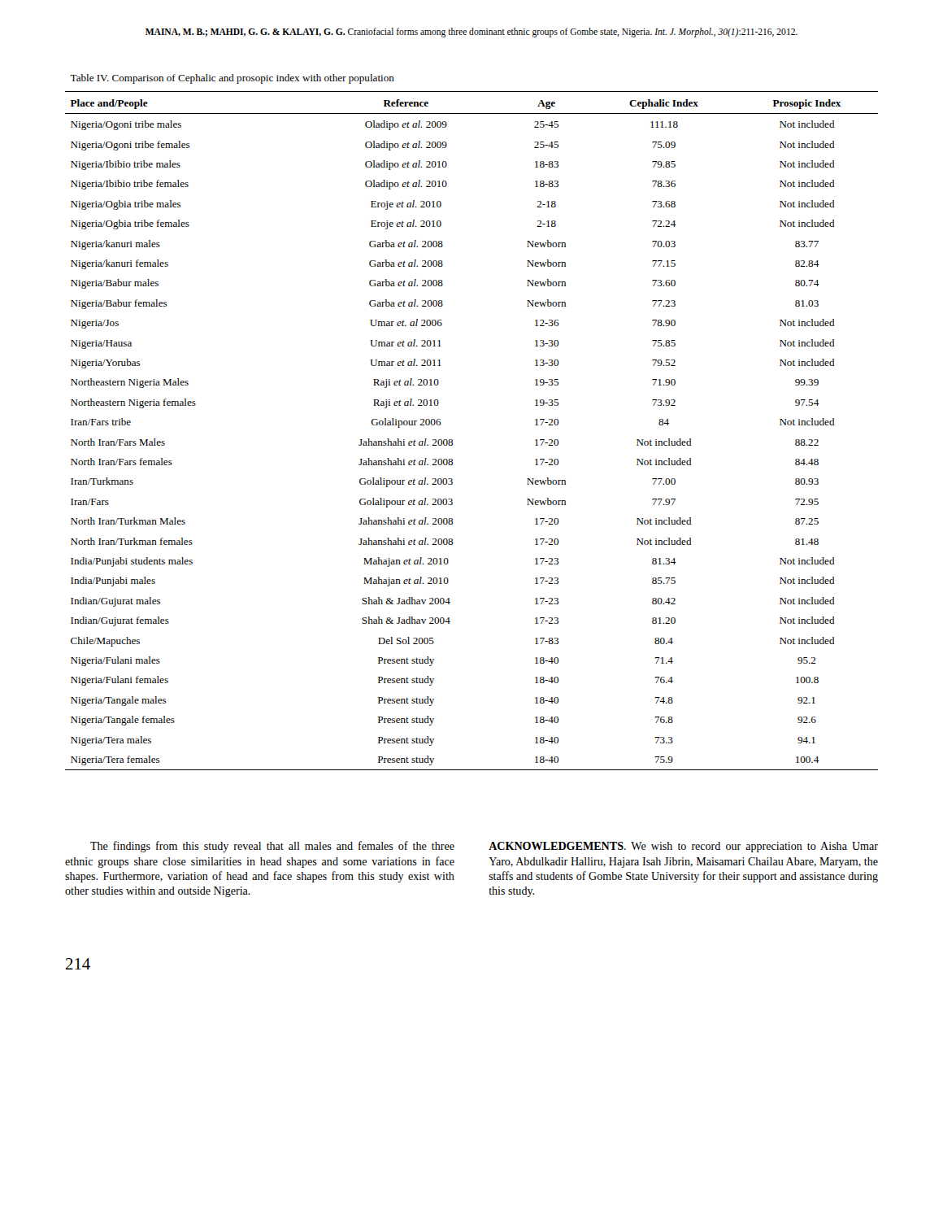MAINA, M. B.; MAHDI, G. G. & KALAYI, G. G. Craniofacial forms among three dominant ethnic groups of Gombe state, Nigeria. Int. J. Morphol., 30(1):211-216, 2012.
Table IV. Comparison of Cephalic and prosopic index with other population
| Place and/People | Reference | Age | Cephalic Index | Prosopic Index |
| --- | --- | --- | --- | --- |
| Nigeria/Ogoni tribe males | Oladipo et al. 2009 | 25-45 | 111.18 | Not included |
| Nigeria/Ogoni tribe females | Oladipo et al. 2009 | 25-45 | 75.09 | Not included |
| Nigeria/Ibibio tribe males | Oladipo et al. 2010 | 18-83 | 79.85 | Not included |
| Nigeria/Ibibio tribe females | Oladipo et al. 2010 | 18-83 | 78.36 | Not included |
| Nigeria/Ogbia tribe males | Eroje et al. 2010 | 2-18 | 73.68 | Not included |
| Nigeria/Ogbia tribe females | Eroje et al. 2010 | 2-18 | 72.24 | Not included |
| Nigeria/kanuri males | Garba et al. 2008 | Newborn | 70.03 | 83.77 |
| Nigeria/kanuri females | Garba et al. 2008 | Newborn | 77.15 | 82.84 |
| Nigeria/Babur males | Garba et al. 2008 | Newborn | 73.60 | 80.74 |
| Nigeria/Babur females | Garba et al. 2008 | Newborn | 77.23 | 81.03 |
| Nigeria/Jos | Umar et. al 2006 | 12-36 | 78.90 | Not included |
| Nigeria/Hausa | Umar et al. 2011 | 13-30 | 75.85 | Not included |
| Nigeria/Yorubas | Umar et al. 2011 | 13-30 | 79.52 | Not included |
| Northeastern Nigeria Males | Raji et al. 2010 | 19-35 | 71.90 | 99.39 |
| Northeastern Nigeria females | Raji et al. 2010 | 19-35 | 73.92 | 97.54 |
| Iran/Fars tribe | Golalipour 2006 | 17-20 | 84 | Not included |
| North Iran/Fars Males | Jahanshahi et al. 2008 | 17-20 | Not included | 88.22 |
| North Iran/Fars females | Jahanshahi et al. 2008 | 17-20 | Not included | 84.48 |
| Iran/Turkmans | Golalipour et al. 2003 | Newborn | 77.00 | 80.93 |
| Iran/Fars | Golalipour et al. 2003 | Newborn | 77.97 | 72.95 |
| North Iran/Turkman Males | Jahanshahi et al. 2008 | 17-20 | Not included | 87.25 |
| North Iran/Turkman females | Jahanshahi et al. 2008 | 17-20 | Not included | 81.48 |
| India/Punjabi students males | Mahajan et al. 2010 | 17-23 | 81.34 | Not included |
| India/Punjabi males | Mahajan et al. 2010 | 17-23 | 85.75 | Not included |
| Indian/Gujurat males | Shah & Jadhav 2004 | 17-23 | 80.42 | Not included |
| Indian/Gujurat females | Shah & Jadhav 2004 | 17-23 | 81.20 | Not included |
| Chile/Mapuches | Del Sol 2005 | 17-83 | 80.4 | Not included |
| Nigeria/Fulani males | Present study | 18-40 | 71.4 | 95.2 |
| Nigeria/Fulani females | Present study | 18-40 | 76.4 | 100.8 |
| Nigeria/Tangale males | Present study | 18-40 | 74.8 | 92.1 |
| Nigeria/Tangale females | Present study | 18-40 | 76.8 | 92.6 |
| Nigeria/Tera males | Present study | 18-40 | 73.3 | 94.1 |
| Nigeria/Tera females | Present study | 18-40 | 75.9 | 100.4 |
The findings from this study reveal that all males and females of the three ethnic groups share close similarities in head shapes and some variations in face shapes. Furthermore, variation of head and face shapes from this study exist with other studies within and outside Nigeria.
ACKNOWLEDGEMENTS. We wish to record our appreciation to Aisha Umar Yaro, Abdulkadir Halliru, Hajara Isah Jibrin, Maisamari Chailau Abare, Maryam, the staffs and students of Gombe State University for their support and assistance during this study.
214